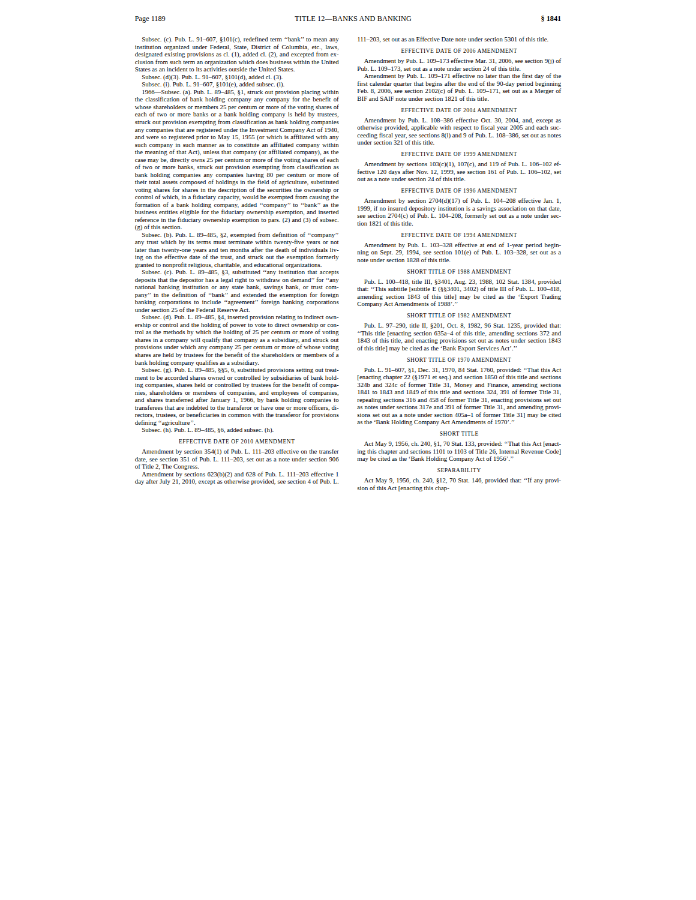Page 1189 TITLE 12—BANKS AND BANKING § 1841
Subsec. (c). Pub. L. 91–607, §101(c), redefined term ‘‘bank’’ to mean any institution organized under Federal, State, District of Columbia, etc., laws, designated existing provisions as cl. (1), added cl. (2), and excepted from exclusion from such term an organization which does business within the United States as an incident to its activities outside the United States.
Subsec. (d)(3). Pub. L. 91–607, §101(d), added cl. (3).
Subsec. (i). Pub. L. 91–607, §101(e), added subsec. (i).
1966—Subsec. (a). Pub. L. 89–485, §1, struck out provision placing within the classification of bank holding company any company for the benefit of whose shareholders or members 25 per centum or more of the voting shares of each of two or more banks or a bank holding company is held by trustees, struck out provision exempting from classification as bank holding companies any companies that are registered under the Investment Company Act of 1940, and were so registered prior to May 15, 1955 (or which is affiliated with any such company in such manner as to constitute an affiliated company within the meaning of that Act), unless that company (or affiliated company), as the case may be, directly owns 25 per centum or more of the voting shares of each of two or more banks, struck out provision exempting from classification as bank holding companies any companies having 80 per centum or more of their total assets composed of holdings in the field of agriculture, substituted voting shares for shares in the description of the securities the ownership or control of which, in a fiduciary capacity, would be exempted from causing the formation of a bank holding company, added ‘‘company’’ to ‘‘bank’’ as the business entities eligible for the fiduciary ownership exemption, and inserted reference in the fiduciary ownership exemption to pars. (2) and (3) of subsec. (g) of this section.
Subsec. (b). Pub. L. 89–485, §2, exempted from definition of ‘‘company’’ any trust which by its terms must terminate within twenty-five years or not later than twenty-one years and ten months after the death of individuals living on the effective date of the trust, and struck out the exemption formerly granted to nonprofit religious, charitable, and educational organizations.
Subsec. (c). Pub. L. 89–485, §3, substituted ‘‘any institution that accepts deposits that the depositor has a legal right to withdraw on demand’’ for ‘‘any national banking institution or any state bank, savings bank, or trust company’’ in the definition of ‘‘bank’’ and extended the exemption for foreign banking corporations to include ‘‘agreement’’ foreign banking corporations under section 25 of the Federal Reserve Act.
Subsec. (d). Pub. L. 89–485, §4, inserted provision relating to indirect ownership or control and the holding of power to vote to direct ownership or control as the methods by which the holding of 25 per centum or more of voting shares in a company will qualify that company as a subsidiary, and struck out provisions under which any company 25 per centum or more of whose voting shares are held by trustees for the benefit of the shareholders or members of a bank holding company qualifies as a subsidiary.
Subsec. (g). Pub. L. 89–485, §§5, 6, substituted provisions setting out treatment to be accorded shares owned or controlled by subsidiaries of bank holding companies, shares held or controlled by trustees for the benefit of companies, shareholders or members of companies, and employees of companies, and shares transferred after January 1, 1966, by bank holding companies to transferees that are indebted to the transferor or have one or more officers, directors, trustees, or beneficiaries in common with the transferor for provisions defining ‘‘agriculture’’.
Subsec. (h). Pub. L. 89–485, §6, added subsec. (h).
Effective Date of 2010 Amendment
Amendment by section 354(1) of Pub. L. 111–203 effective on the transfer date, see section 351 of Pub. L. 111–203, set out as a note under section 906 of Title 2, The Congress.
Amendment by sections 623(b)(2) and 628 of Pub. L. 111–203 effective 1 day after July 21, 2010, except as otherwise provided, see section 4 of Pub. L. 111–203, set out as an Effective Date note under section 5301 of this title.
Effective Date of 2006 Amendment
Amendment by Pub. L. 109–173 effective Mar. 31, 2006, see section 9(j) of Pub. L. 109–173, set out as a note under section 24 of this title.
Amendment by Pub. L. 109–171 effective no later than the first day of the first calendar quarter that begins after the end of the 90-day period beginning Feb. 8, 2006, see section 2102(c) of Pub. L. 109–171, set out as a Merger of BIF and SAIF note under section 1821 of this title.
Effective Date of 2004 Amendment
Amendment by Pub. L. 108–386 effective Oct. 30, 2004, and, except as otherwise provided, applicable with respect to fiscal year 2005 and each succeeding fiscal year, see sections 8(i) and 9 of Pub. L. 108–386, set out as notes under section 321 of this title.
Effective Date of 1999 Amendment
Amendment by sections 103(c)(1), 107(c), and 119 of Pub. L. 106–102 effective 120 days after Nov. 12, 1999, see section 161 of Pub. L. 106–102, set out as a note under section 24 of this title.
Effective Date of 1996 Amendment
Amendment by section 2704(d)(17) of Pub. L. 104–208 effective Jan. 1, 1999, if no insured depository institution is a savings association on that date, see section 2704(c) of Pub. L. 104–208, formerly set out as a note under section 1821 of this title.
Effective Date of 1994 Amendment
Amendment by Pub. L. 103–328 effective at end of 1-year period beginning on Sept. 29, 1994, see section 101(e) of Pub. L. 103–328, set out as a note under section 1828 of this title.
Short Title of 1988 Amendment
Pub. L. 100–418, title III, §3401, Aug. 23, 1988, 102 Stat. 1384, provided that: ‘‘This subtitle [subtitle E (§§3401, 3402) of title III of Pub. L. 100–418, amending section 1843 of this title] may be cited as the ‘Export Trading Company Act Amendments of 1988’.’’
Short Title of 1982 Amendment
Pub. L. 97–290, title II, §201, Oct. 8, 1982, 96 Stat. 1235, provided that: ‘‘This title [enacting section 635a–4 of this title, amending sections 372 and 1843 of this title, and enacting provisions set out as notes under section 1843 of this title] may be cited as the ‘Bank Export Services Act’.’’
Short Title of 1970 Amendment
Pub. L. 91–607, §1, Dec. 31, 1970, 84 Stat. 1760, provided: ‘‘That this Act [enacting chapter 22 (§1971 et seq.) and section 1850 of this title and sections 324b and 324c of former Title 31, Money and Finance, amending sections 1841 to 1843 and 1849 of this title and sections 324, 391 of former Title 31, repealing sections 316 and 458 of former Title 31, enacting provisions set out as notes under sections 317e and 391 of former Title 31, and amending provisions set out as a note under section 405a–1 of former Title 31] may be cited as the ‘Bank Holding Company Act Amendments of 1970’.’’
Short Title
Act May 9, 1956, ch. 240, §1, 70 Stat. 133, provided: ‘‘That this Act [enacting this chapter and sections 1101 to 1103 of Title 26, Internal Revenue Code] may be cited as the ‘Bank Holding Company Act of 1956’.’’
Separability
Act May 9, 1956, ch. 240, §12, 70 Stat. 146, provided that: ‘‘If any provision of this Act [enacting this chap-